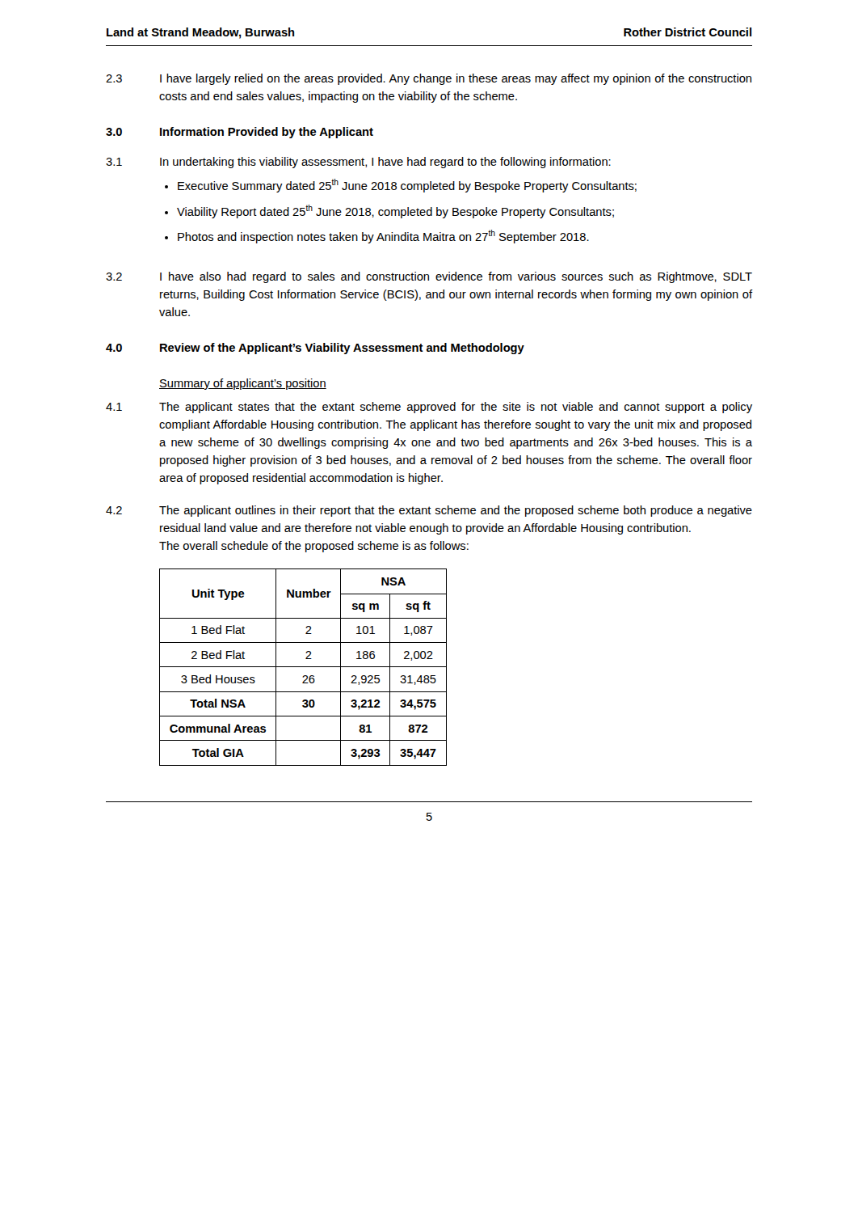Land at Strand Meadow, Burwash Rother District Council
2.3 I have largely relied on the areas provided. Any change in these areas may affect my opinion of the construction costs and end sales values, impacting on the viability of the scheme.
3.0 Information Provided by the Applicant
3.1 In undertaking this viability assessment, I have had regard to the following information:
Executive Summary dated 25th June 2018 completed by Bespoke Property Consultants;
Viability Report dated 25th June 2018, completed by Bespoke Property Consultants;
Photos and inspection notes taken by Anindita Maitra on 27th September 2018.
3.2 I have also had regard to sales and construction evidence from various sources such as Rightmove, SDLT returns, Building Cost Information Service (BCIS), and our own internal records when forming my own opinion of value.
4.0 Review of the Applicant’s Viability Assessment and Methodology
Summary of applicant’s position
4.1 The applicant states that the extant scheme approved for the site is not viable and cannot support a policy compliant Affordable Housing contribution. The applicant has therefore sought to vary the unit mix and proposed a new scheme of 30 dwellings comprising 4x one and two bed apartments and 26x 3-bed houses. This is a proposed higher provision of 3 bed houses, and a removal of 2 bed houses from the scheme. The overall floor area of proposed residential accommodation is higher.
4.2 The applicant outlines in their report that the extant scheme and the proposed scheme both produce a negative residual land value and are therefore not viable enough to provide an Affordable Housing contribution.
The overall schedule of the proposed scheme is as follows:
| Unit Type | Number | NSA |
| --- | --- | --- |
| sq m | sq ft |
| 1 Bed Flat | 2 | 101 | 1,087 |
| 2 Bed Flat | 2 | 186 | 2,002 |
| 3 Bed Houses | 26 | 2,925 | 31,485 |
| Total NSA | 30 | 3,212 | 34,575 |
| Communal Areas | | 81 | 872 |
| Total GIA | | 3,293 | 35,447 |
5